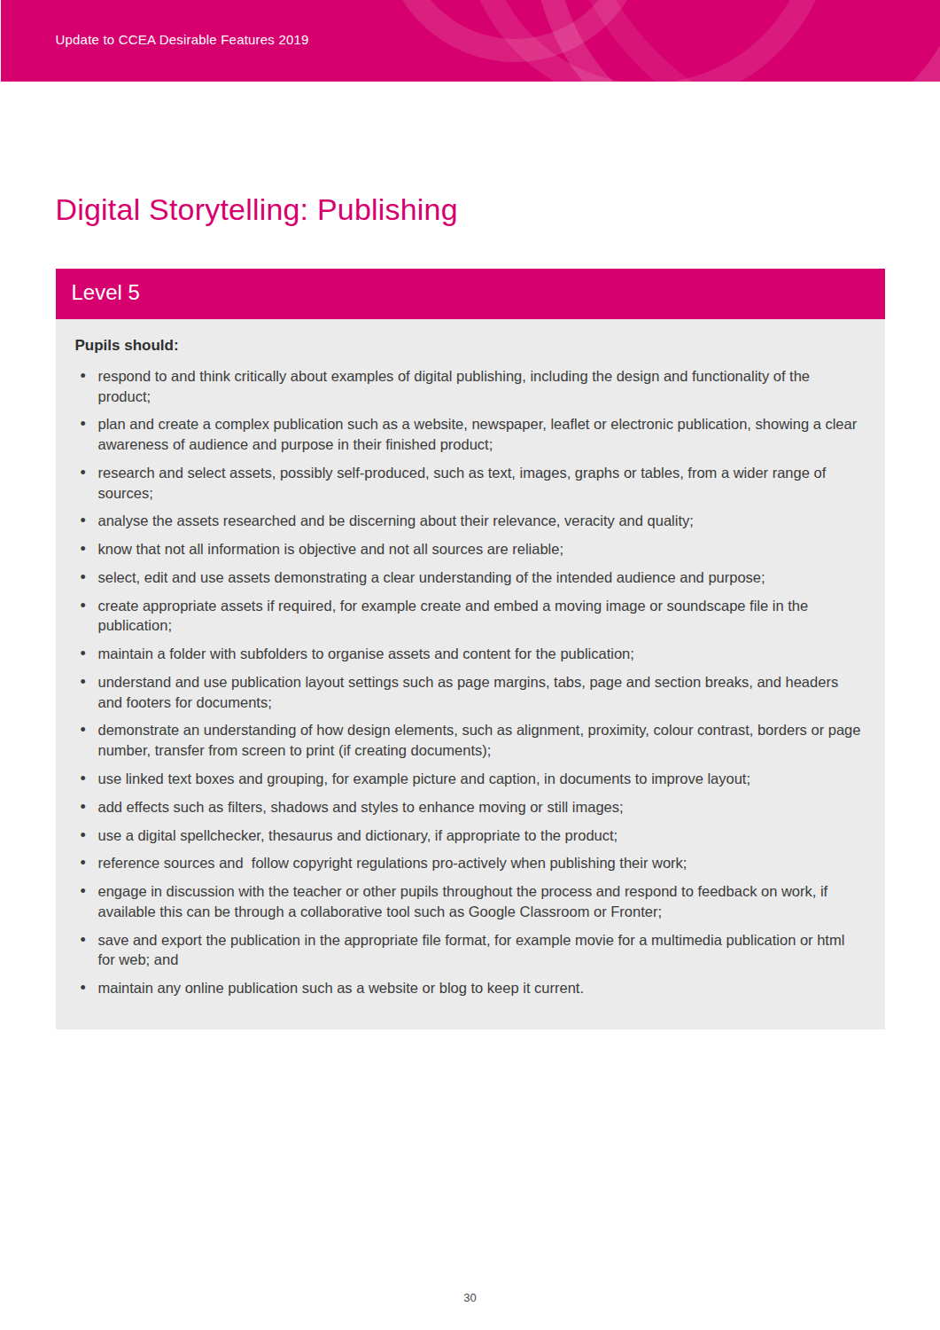Update to CCEA Desirable Features 2019
Digital Storytelling: Publishing
Level 5
Pupils should:
respond to and think critically about examples of digital publishing, including the design and functionality of the product;
plan and create a complex publication such as a website, newspaper, leaflet or electronic publication, showing a clear awareness of audience and purpose in their finished product;
research and select assets, possibly self-produced, such as text, images, graphs or tables, from a wider range of sources;
analyse the assets researched and be discerning about their relevance, veracity and quality;
know that not all information is objective and not all sources are reliable;
select, edit and use assets demonstrating a clear understanding of the intended audience and purpose;
create appropriate assets if required, for example create and embed a moving image or soundscape file in the publication;
maintain a folder with subfolders to organise assets and content for the publication;
understand and use publication layout settings such as page margins, tabs, page and section breaks, and headers and footers for documents;
demonstrate an understanding of how design elements, such as alignment, proximity, colour contrast, borders or page number, transfer from screen to print (if creating documents);
use linked text boxes and grouping, for example picture and caption, in documents to improve layout;
add effects such as filters, shadows and styles to enhance moving or still images;
use a digital spellchecker, thesaurus and dictionary, if appropriate to the product;
reference sources and follow copyright regulations pro-actively when publishing their work;
engage in discussion with the teacher or other pupils throughout the process and respond to feedback on work, if available this can be through a collaborative tool such as Google Classroom or Fronter;
save and export the publication in the appropriate file format, for example movie for a multimedia publication or html for web; and
maintain any online publication such as a website or blog to keep it current.
30